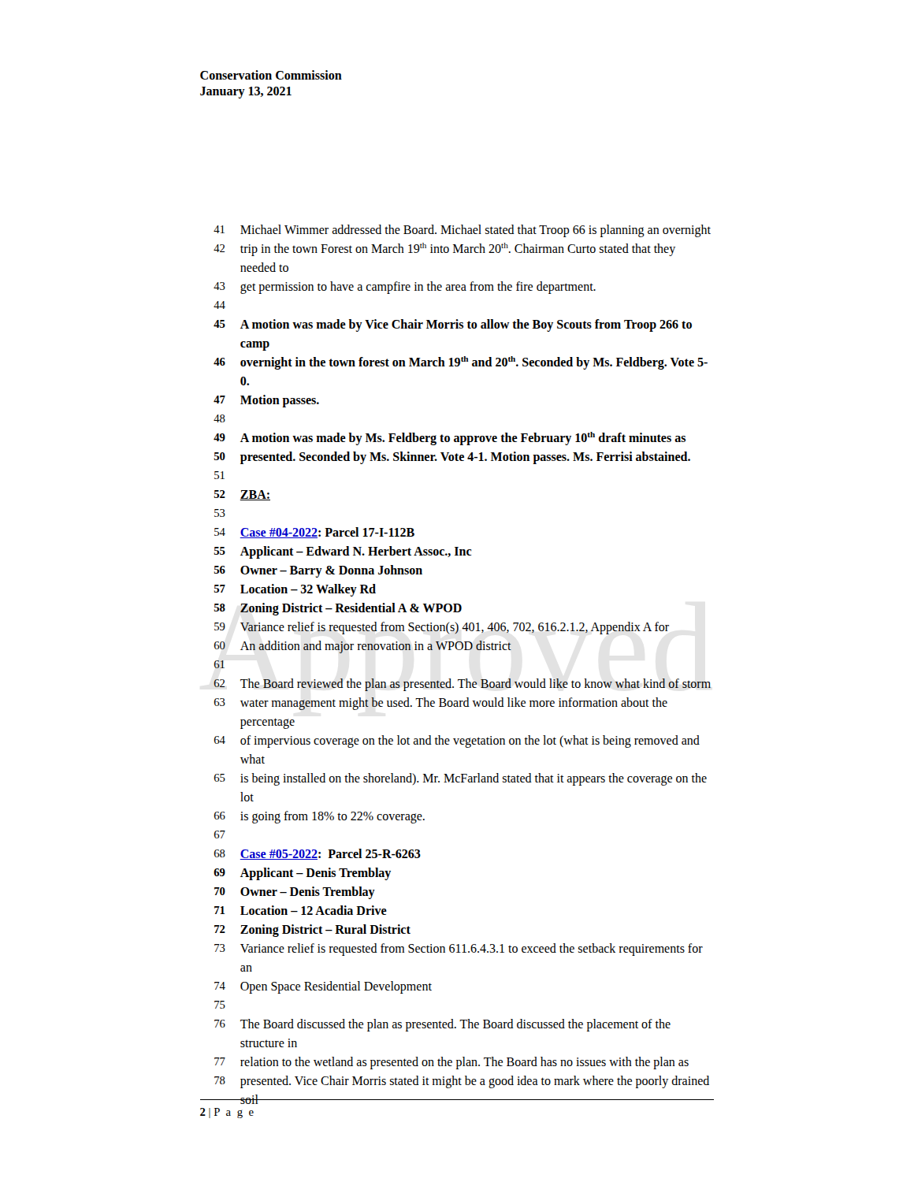Conservation Commission
January 13, 2021
Approved
Michael Wimmer addressed the Board. Michael stated that Troop 66 is planning an overnight
trip in the town Forest on March 19th into March 20th. Chairman Curto stated that they needed to
get permission to have a campfire in the area from the fire department.
A motion was made by Vice Chair Morris to allow the Boy Scouts from Troop 266 to camp
overnight in the town forest on March 19th and 20th. Seconded by Ms. Feldberg. Vote 5-0.
Motion passes.
A motion was made by Ms. Feldberg to approve the February 10th draft minutes as
presented. Seconded by Ms. Skinner. Vote 4-1. Motion passes. Ms. Ferrisi abstained.
ZBA:
Case #04-2022: Parcel 17-I-112B
Applicant – Edward N. Herbert Assoc., Inc
Owner – Barry & Donna Johnson
Location – 32 Walkey Rd
Zoning District – Residential A & WPOD
Variance relief is requested from Section(s) 401, 406, 702, 616.2.1.2, Appendix A for
An addition and major renovation in a WPOD district
The Board reviewed the plan as presented. The Board would like to know what kind of storm
water management might be used. The Board would like more information about the percentage
of impervious coverage on the lot and the vegetation on the lot (what is being removed and what
is being installed on the shoreland). Mr. McFarland stated that it appears the coverage on the lot
is going from 18% to 22% coverage.
Case #05-2022: Parcel 25-R-6263
Applicant – Denis Tremblay
Owner – Denis Tremblay
Location – 12 Acadia Drive
Zoning District – Rural District
Variance relief is requested from Section 611.6.4.3.1 to exceed the setback requirements for an
Open Space Residential Development
The Board discussed the plan as presented. The Board discussed the placement of the structure in
relation to the wetland as presented on the plan. The Board has no issues with the plan as
presented. Vice Chair Morris stated it might be a good idea to mark where the poorly drained soil
2 | P a g e